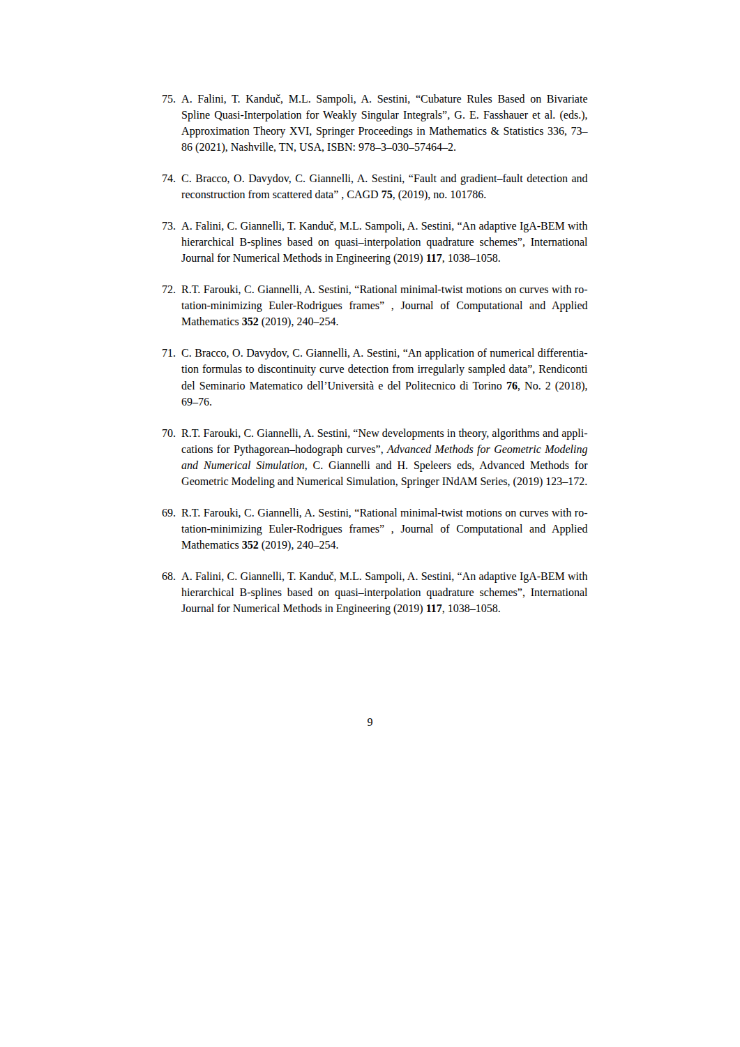75. A. Falini, T. Kanduč, M.L. Sampoli, A. Sestini, “Cubature Rules Based on Bivariate Spline Quasi-Interpolation for Weakly Singular Integrals”, G. E. Fasshauer et al. (eds.), Approximation Theory XVI, Springer Proceedings in Mathematics & Statistics 336, 73–86 (2021), Nashville, TN, USA, ISBN: 978–3–030–57464–2.
74. C. Bracco, O. Davydov, C. Giannelli, A. Sestini, “Fault and gradient–fault detection and reconstruction from scattered data” , CAGD 75, (2019), no. 101786.
73. A. Falini, C. Giannelli, T. Kanduč, M.L. Sampoli, A. Sestini, “An adaptive IgA-BEM with hierarchical B-splines based on quasi–interpolation quadrature schemes”, International Journal for Numerical Methods in Engineering (2019) 117, 1038–1058.
72. R.T. Farouki, C. Giannelli, A. Sestini, “Rational minimal-twist motions on curves with rotation-minimizing Euler-Rodrigues frames” , Journal of Computational and Applied Mathematics 352 (2019), 240–254.
71. C. Bracco, O. Davydov, C. Giannelli, A. Sestini, “An application of numerical differentiation formulas to discontinuity curve detection from irregularly sampled data”, Rendiconti del Seminario Matematico dell’Università e del Politecnico di Torino 76, No. 2 (2018), 69–76.
70. R.T. Farouki, C. Giannelli, A. Sestini, “New developments in theory, algorithms and applications for Pythagorean–hodograph curves”, Advanced Methods for Geometric Modeling and Numerical Simulation, C. Giannelli and H. Speleers eds, Advanced Methods for Geometric Modeling and Numerical Simulation, Springer INdAM Series, (2019) 123–172.
69. R.T. Farouki, C. Giannelli, A. Sestini, “Rational minimal-twist motions on curves with rotation-minimizing Euler-Rodrigues frames” , Journal of Computational and Applied Mathematics 352 (2019), 240–254.
68. A. Falini, C. Giannelli, T. Kanduč, M.L. Sampoli, A. Sestini, “An adaptive IgA-BEM with hierarchical B-splines based on quasi–interpolation quadrature schemes”, International Journal for Numerical Methods in Engineering (2019) 117, 1038–1058.
9